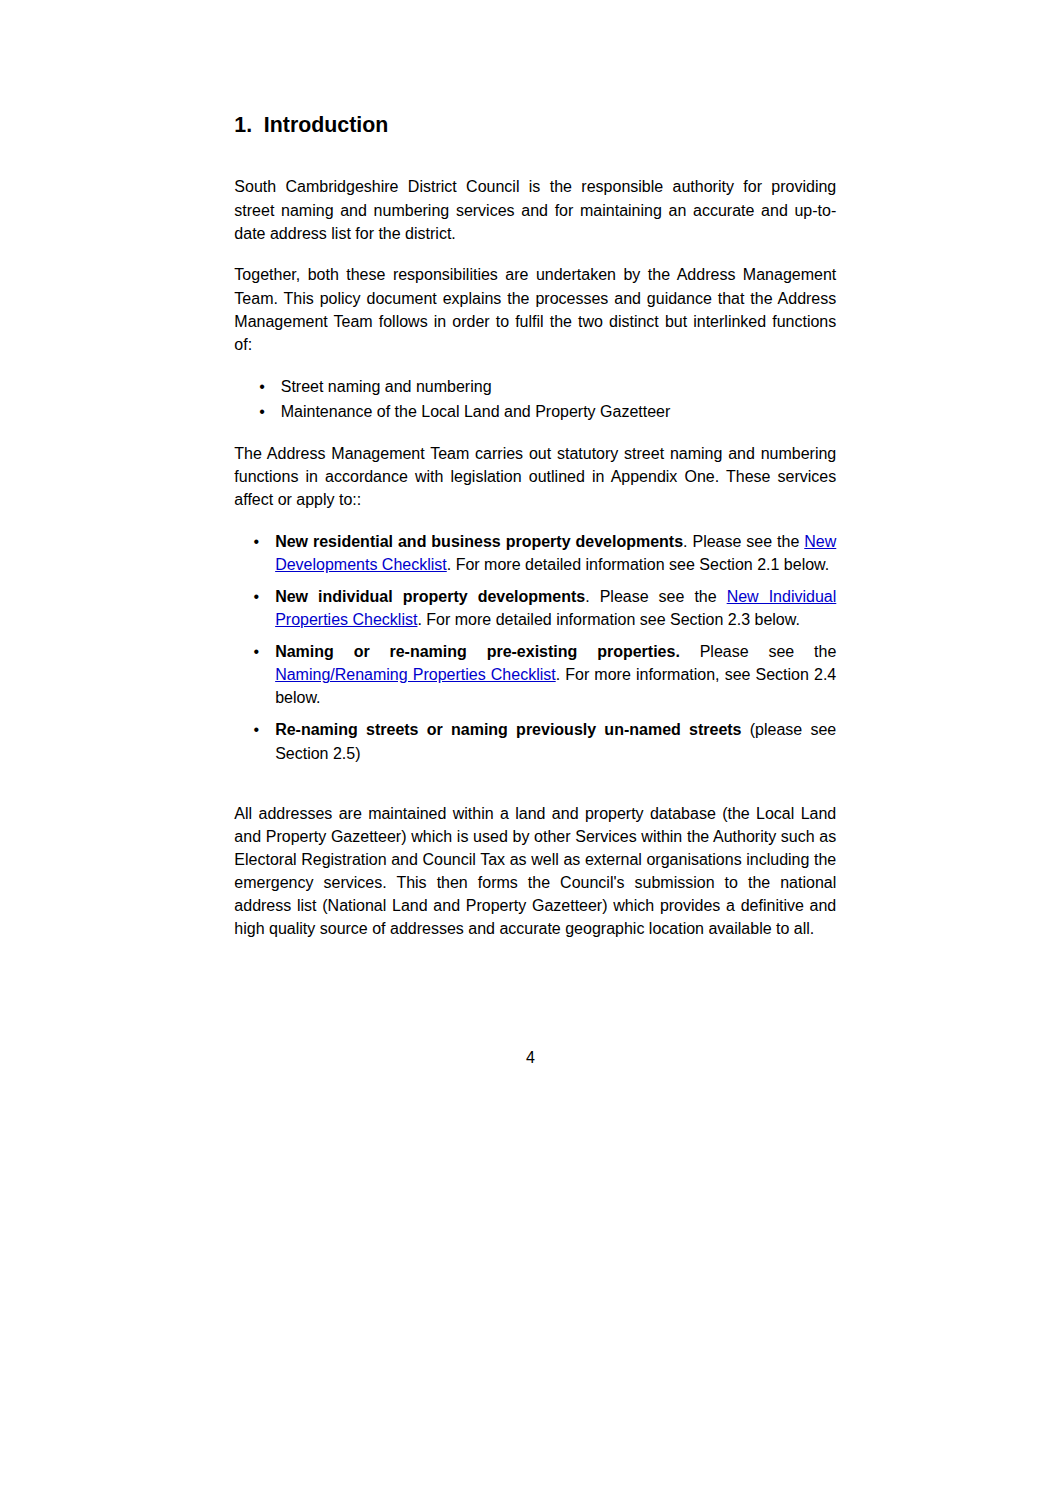1. Introduction
South Cambridgeshire District Council is the responsible authority for providing street naming and numbering services and for maintaining an accurate and up-to-date address list for the district.
Together, both these responsibilities are undertaken by the Address Management Team. This policy document explains the processes and guidance that the Address Management Team follows in order to fulfil the two distinct but interlinked functions of:
Street naming and numbering
Maintenance of the Local Land and Property Gazetteer
The Address Management Team carries out statutory street naming and numbering functions in accordance with legislation outlined in Appendix One. These services affect or apply to::
New residential and business property developments. Please see the New Developments Checklist. For more detailed information see Section 2.1 below.
New individual property developments. Please see the New Individual Properties Checklist. For more detailed information see Section 2.3 below.
Naming or re-naming pre-existing properties. Please see the Naming/Renaming Properties Checklist. For more information, see Section 2.4 below.
Re-naming streets or naming previously un-named streets (please see Section 2.5)
All addresses are maintained within a land and property database (the Local Land and Property Gazetteer) which is used by other Services within the Authority such as Electoral Registration and Council Tax as well as external organisations including the emergency services. This then forms the Council's submission to the national address list (National Land and Property Gazetteer) which provides a definitive and high quality source of addresses and accurate geographic location available to all.
4